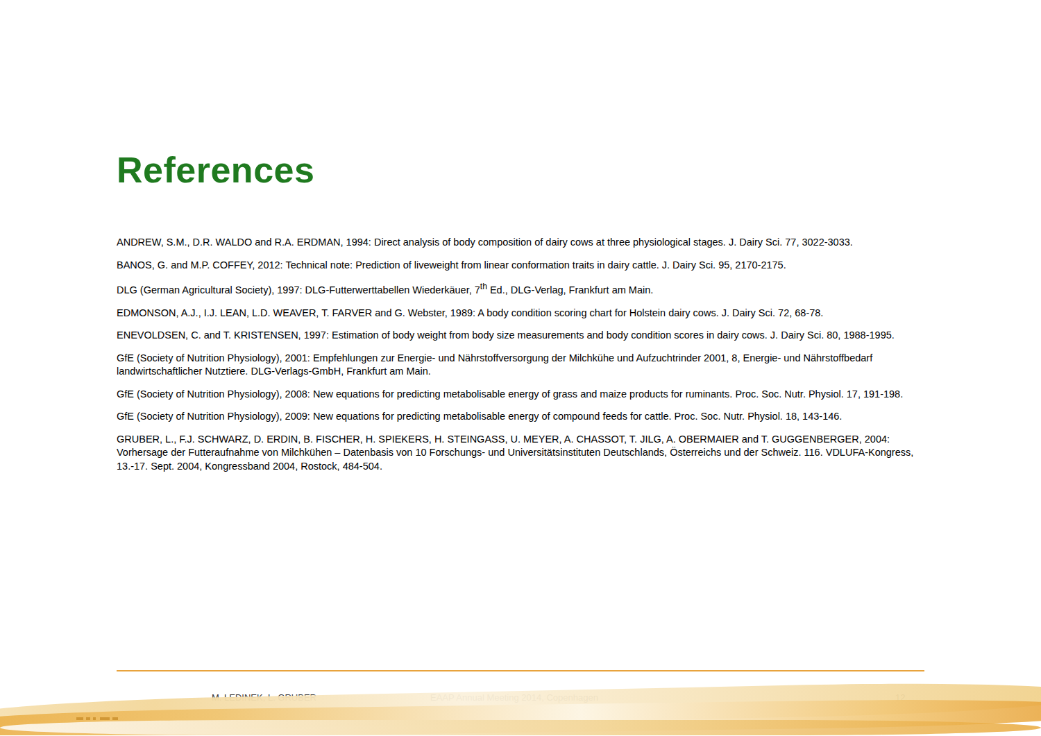References
ANDREW, S.M., D.R. WALDO and R.A. ERDMAN, 1994: Direct analysis of body composition of dairy cows at three physiological stages. J. Dairy Sci. 77, 3022-3033.
BANOS, G. and M.P. COFFEY, 2012: Technical note: Prediction of liveweight from linear conformation traits in dairy cattle. J. Dairy Sci. 95, 2170-2175.
DLG (German Agricultural Society), 1997: DLG-Futterwerttabellen Wiederkäuer, 7th Ed., DLG-Verlag, Frankfurt am Main.
EDMONSON, A.J., I.J. LEAN, L.D. WEAVER, T. FARVER and G. Webster, 1989: A body condition scoring chart for Holstein dairy cows. J. Dairy Sci. 72, 68-78.
ENEVOLDSEN, C. and T. KRISTENSEN, 1997: Estimation of body weight from body size measurements and body condition scores in dairy cows. J. Dairy Sci. 80, 1988-1995.
GfE (Society of Nutrition Physiology), 2001: Empfehlungen zur Energie- und Nährstoffversorgung der Milchkühe und Aufzuchtrinder 2001, 8, Energie- und Nährstoffbedarf landwirtschaftlicher Nutztiere. DLG-Verlags-GmbH, Frankfurt am Main.
GfE (Society of Nutrition Physiology), 2008: New equations for predicting metabolisable energy of grass and maize products for ruminants. Proc. Soc. Nutr. Physiol. 17, 191-198.
GfE (Society of Nutrition Physiology), 2009: New equations for predicting metabolisable energy of compound feeds for cattle. Proc. Soc. Nutr. Physiol. 18, 143-146.
GRUBER, L., F.J. SCHWARZ, D. ERDIN, B. FISCHER, H. SPIEKERS, H. STEINGASS, U. MEYER, A. CHASSOT, T. JILG, A. OBERMAIER and T. GUGGENBERGER, 2004: Vorhersage der Futteraufnahme von Milchkühen – Datenbasis von 10 Forschungs- und Universitätsinstituten Deutschlands, Österreichs und der Schweiz. 116. VDLUFA-Kongress, 13.-17. Sept. 2004, Kongressband 2004, Rostock, 484-504.
M. LEDINEK, L. GRUBER EAAP Annual Meeting 2014, Copenhagen 12